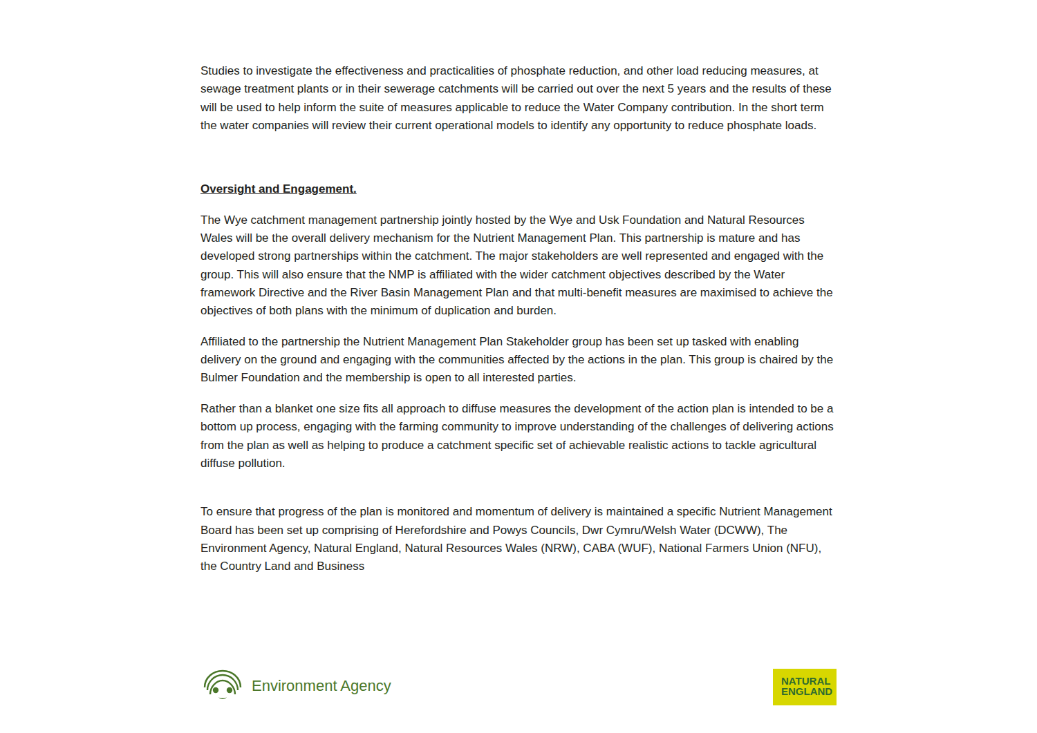Studies to investigate the effectiveness and practicalities of phosphate reduction, and other load reducing measures, at sewage treatment plants or in their sewerage catchments will be carried out over the next 5 years and the results of these will be used to help inform the suite of measures applicable to reduce the Water Company contribution. In the short term the water companies will review their current operational models to identify any opportunity to reduce phosphate loads.
Oversight and Engagement.
The Wye catchment management partnership jointly hosted by the Wye and Usk Foundation and Natural Resources Wales will be the overall delivery mechanism for the Nutrient Management Plan. This partnership is mature and has developed strong partnerships within the catchment. The major stakeholders are well represented and engaged with the group. This will also ensure that the NMP is affiliated with the wider catchment objectives described by the Water framework Directive and the River Basin Management Plan and that multi-benefit measures are maximised to achieve the objectives of both plans with the minimum of duplication and burden.
Affiliated to the partnership the Nutrient Management Plan Stakeholder group has been set up tasked with enabling delivery on the ground and engaging with the communities affected by the actions in the plan. This group is chaired by the Bulmer Foundation and the membership is open to all interested parties.
Rather than a blanket one size fits all approach to diffuse measures the development of the action plan is intended to be a bottom up process, engaging with the farming community to improve understanding of the challenges of delivering actions from the plan as well as helping to produce a catchment specific set of achievable realistic actions to tackle agricultural diffuse pollution.
To ensure that progress of the plan is monitored and momentum of delivery is maintained a specific Nutrient Management Board has been set up comprising of Herefordshire and Powys Councils, Dwr Cymru/Welsh Water (DCWW), The Environment Agency, Natural England, Natural Resources Wales (NRW), CABA (WUF), National Farmers Union (NFU), the Country Land and Business
Environment Agency
NATURAL ENGLAND